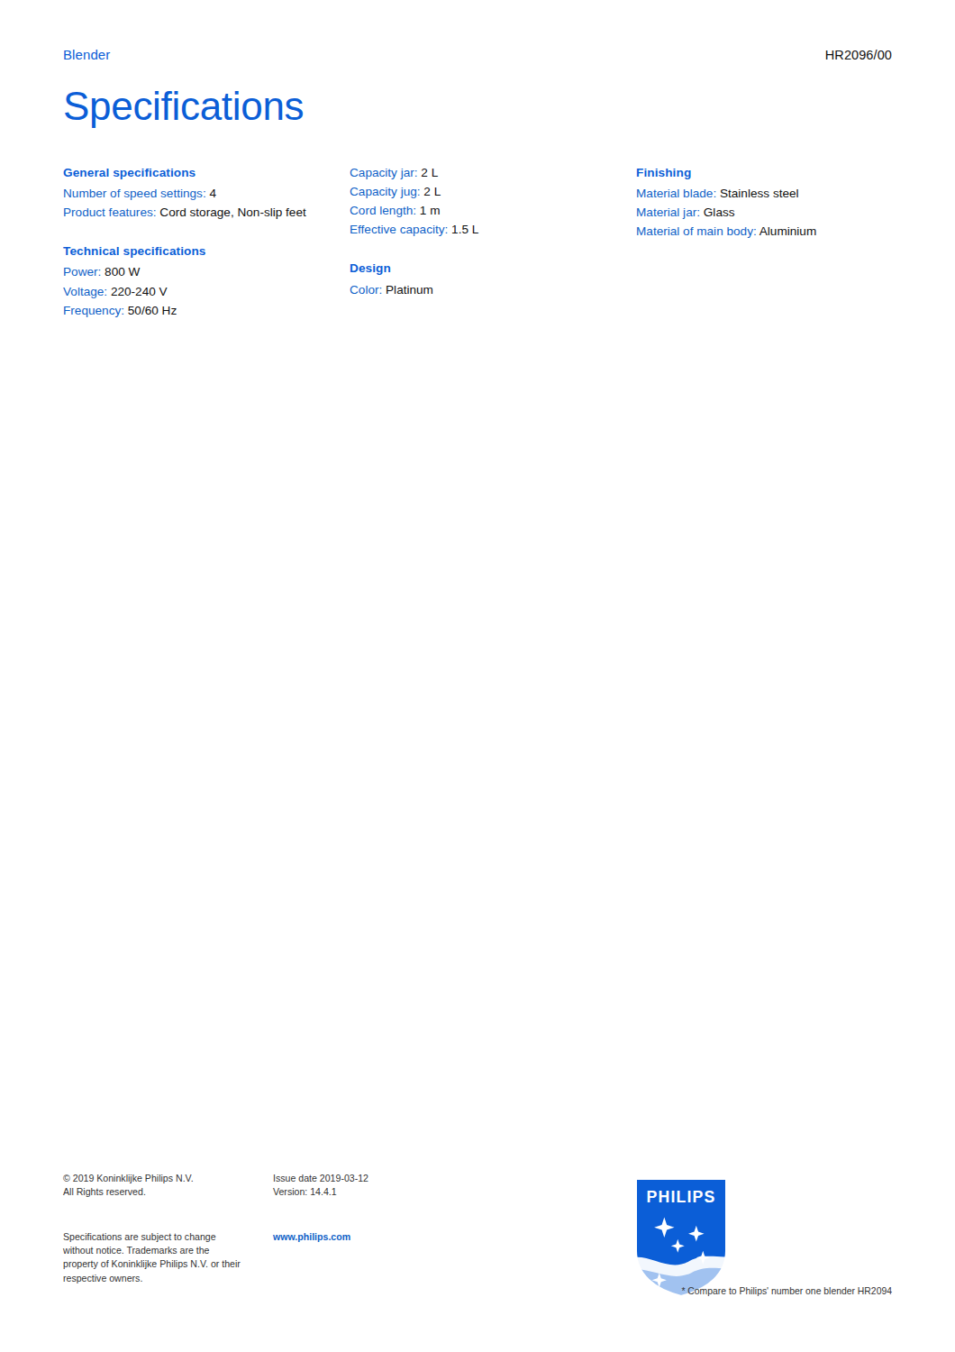Blender HR2096/00
Specifications
General specifications
Number of speed settings: 4
Product features: Cord storage, Non-slip feet
Technical specifications
Power: 800 W
Voltage: 220-240 V
Frequency: 50/60 Hz
Capacity jar: 2 L
Capacity jug: 2 L
Cord length: 1 m
Effective capacity: 1.5 L
Design
Color: Platinum
Finishing
Material blade: Stainless steel
Material jar: Glass
Material of main body: Aluminium
© 2019 Koninklijke Philips N.V.
All Rights reserved.
Specifications are subject to change without notice. Trademarks are the property of Koninklijke Philips N.V. or their respective owners.
Issue date 2019-03-12
Version: 14.4.1
www.philips.com
PHILIPS
* Compare to Philips' number one blender HR2094